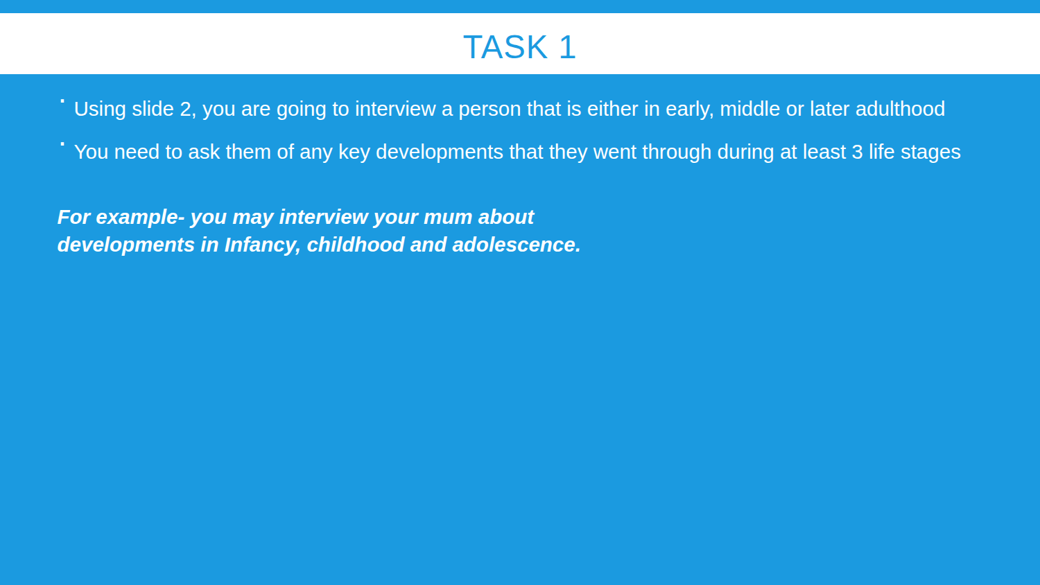Task 1
Using slide 2, you are going to interview a person that is either in early, middle or later adulthood
You need to ask them of any key developments that they went through during at least 3 life stages
For example- you may interview your mum about developments in Infancy, childhood and adolescence.